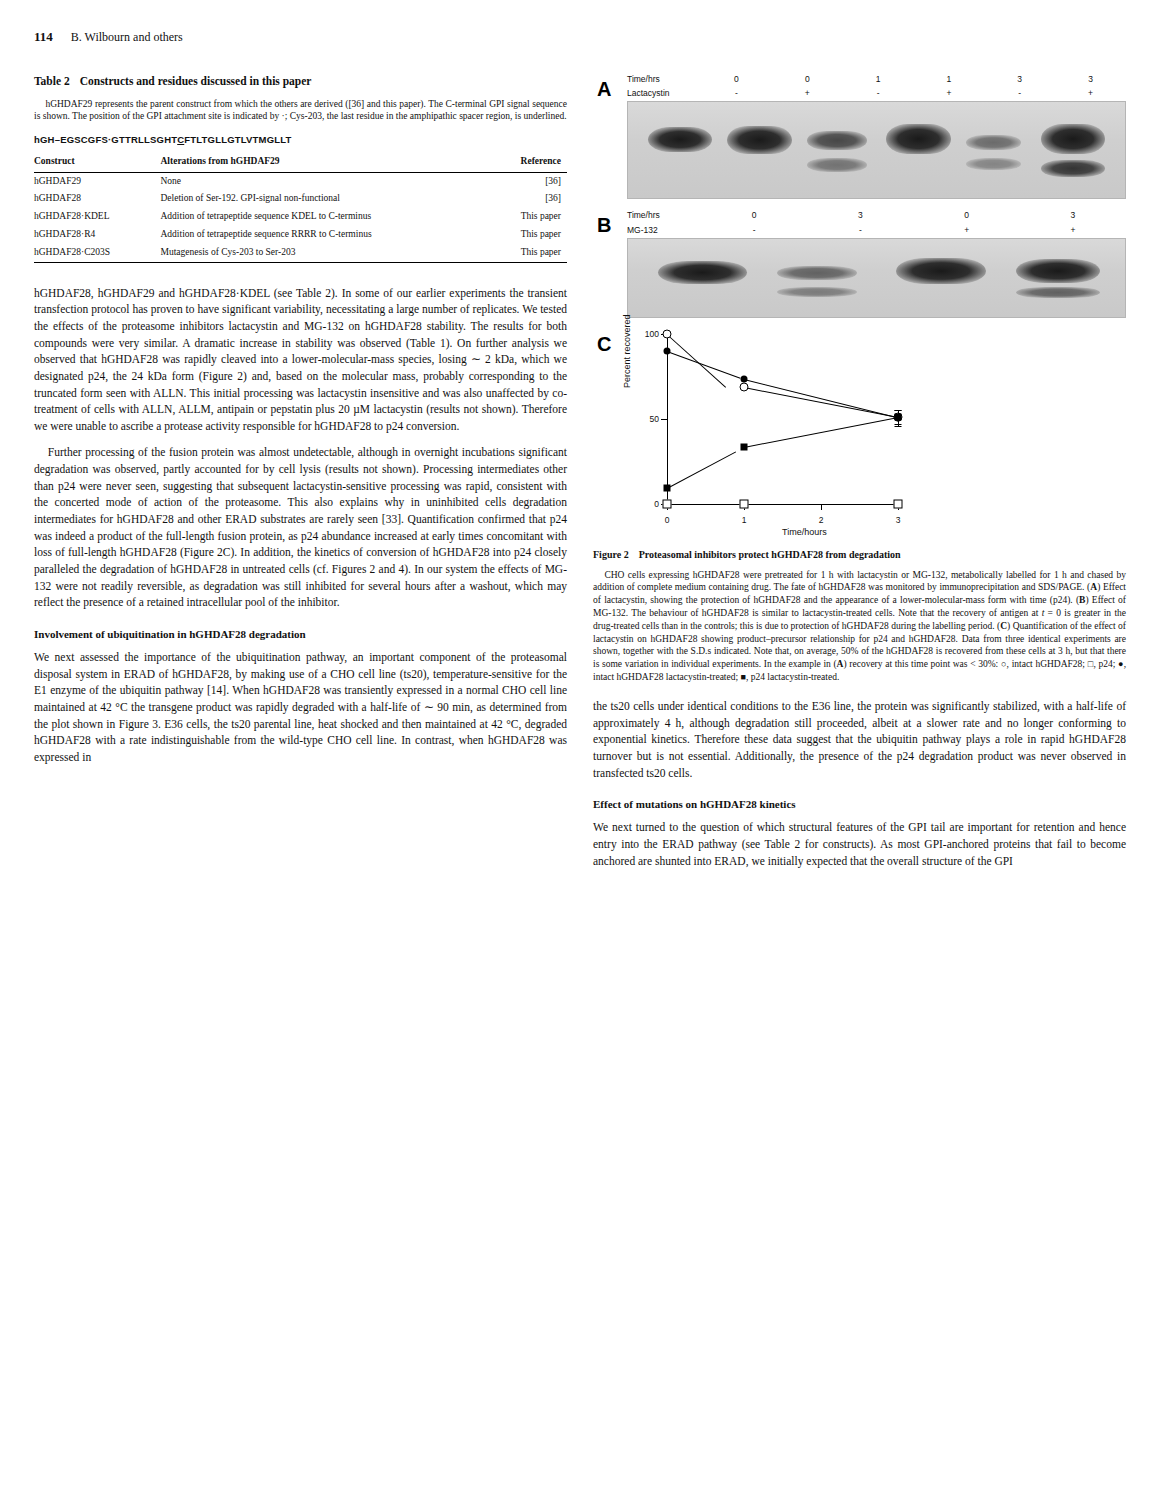114 B. Wilbourn and others
Table 2 Constructs and residues discussed in this paper
hGHDAF29 represents the parent construct from which the others are derived ([36] and this paper). The C-terminal GPI signal sequence is shown. The position of the GPI attachment site is indicated by ·; Cys-203, the last residue in the amphipathic spacer region, is underlined.
hGH–EGSCGFS·GTTRLLSGHTCFTLTGLLGTLVTMGLLT
| Construct | Alterations from hGHDAF29 | Reference |
| --- | --- | --- |
| hGHDAF29 | None | [36] |
| hGHDAF28 | Deletion of Ser-192. GPI-signal non-functional | [36] |
| hGHDAF28·KDEL | Addition of tetrapeptide sequence KDEL to C-terminus | This paper |
| hGHDAF28·R4 | Addition of tetrapeptide sequence RRRR to C-terminus | This paper |
| hGHDAF28·C203S | Mutagenesis of Cys-203 to Ser-203 | This paper |
hGHDAF28, hGHDAF29 and hGHDAF28·KDEL (see Table 2). In some of our earlier experiments the transient transfection protocol has proven to have significant variability, necessitating a large number of replicates. We tested the effects of the proteasome inhibitors lactacystin and MG-132 on hGHDAF28 stability. The results for both compounds were very similar. A dramatic increase in stability was observed (Table 1). On further analysis we observed that hGHDAF28 was rapidly cleaved into a lower-molecular-mass species, losing ∼ 2 kDa, which we designated p24, the 24 kDa form (Figure 2) and, based on the molecular mass, probably corresponding to the truncated form seen with ALLN. This initial processing was lactacystin insensitive and was also unaffected by co-treatment of cells with ALLN, ALLM, antipain or pepstatin plus 20 µM lactacystin (results not shown). Therefore we were unable to ascribe a protease activity responsible for hGHDAF28 to p24 conversion.
Further processing of the fusion protein was almost undetectable, although in overnight incubations significant degradation was observed, partly accounted for by cell lysis (results not shown). Processing intermediates other than p24 were never seen, suggesting that subsequent lactacystin-sensitive processing was rapid, consistent with the concerted mode of action of the proteasome. This also explains why in uninhibited cells degradation intermediates for hGHDAF28 and other ERAD substrates are rarely seen [33]. Quantification confirmed that p24 was indeed a product of the full-length fusion protein, as p24 abundance increased at early times concomitant with loss of full-length hGHDAF28 (Figure 2C). In addition, the kinetics of conversion of hGHDAF28 into p24 closely paralleled the degradation of hGHDAF28 in untreated cells (cf. Figures 2 and 4). In our system the effects of MG-132 were not readily reversible, as degradation was still inhibited for several hours after a washout, which may reflect the presence of a retained intracellular pool of the inhibitor.
Involvement of ubiquitination in hGHDAF28 degradation
We next assessed the importance of the ubiquitination pathway, an important component of the proteasomal disposal system in ERAD of hGHDAF28, by making use of a CHO cell line (ts20), temperature-sensitive for the E1 enzyme of the ubiquitin pathway [14]. When hGHDAF28 was transiently expressed in a normal CHO cell line maintained at 42 °C the transgene product was rapidly degraded with a half-life of ∼ 90 min, as determined from the plot shown in Figure 3. E36 cells, the ts20 parental line, heat shocked and then maintained at 42 °C, degraded hGHDAF28 with a rate indistinguishable from the wild-type CHO cell line. In contrast, when hGHDAF28 was expressed in
A
Time/hrs 001133
Lactacystin -+-+-+
B
Time/hrs 0303
MG-132 --++
C
Percent recovered
Time/hours
100
50
0
0
1
2
3
Figure 2 Proteasomal inhibitors protect hGHDAF28 from degradation
CHO cells expressing hGHDAF28 were pretreated for 1 h with lactacystin or MG-132, metabolically labelled for 1 h and chased by addition of complete medium containing drug. The fate of hGHDAF28 was monitored by immunoprecipitation and SDS/PAGE. (A) Effect of lactacystin, showing the protection of hGHDAF28 and the appearance of a lower-molecular-mass form with time (p24). (B) Effect of MG-132. The behaviour of hGHDAF28 is similar to lactacystin-treated cells. Note that the recovery of antigen at t = 0 is greater in the drug-treated cells than in the controls; this is due to protection of hGHDAF28 during the labelling period. (C) Quantification of the effect of lactacystin on hGHDAF28 showing product–precursor relationship for p24 and hGHDAF28. Data from three identical experiments are shown, together with the S.D.s indicated. Note that, on average, 50% of the hGHDAF28 is recovered from these cells at 3 h, but that there is some variation in individual experiments. In the example in (A) recovery at this time point was < 30%: ○, intact hGHDAF28; □, p24; ●, intact hGHDAF28 lactacystin-treated; ■, p24 lactacystin-treated.
the ts20 cells under identical conditions to the E36 line, the protein was significantly stabilized, with a half-life of approximately 4 h, although degradation still proceeded, albeit at a slower rate and no longer conforming to exponential kinetics. Therefore these data suggest that the ubiquitin pathway plays a role in rapid hGHDAF28 turnover but is not essential. Additionally, the presence of the p24 degradation product was never observed in transfected ts20 cells.
Effect of mutations on hGHDAF28 kinetics
We next turned to the question of which structural features of the GPI tail are important for retention and hence entry into the ERAD pathway (see Table 2 for constructs). As most GPI-anchored proteins that fail to become anchored are shunted into ERAD, we initially expected that the overall structure of the GPI